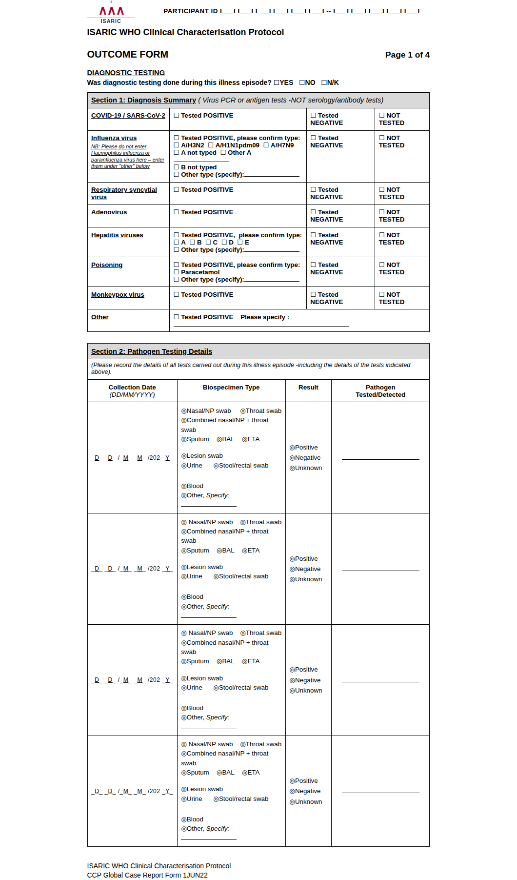II
∧∧∧
ISARIC
PARTICIPANT ID I___I I___I I___I I___I I___I I___I -- I___I I___I I___I I___I I___I
ISARIC WHO Clinical Characterisation Protocol
OUTCOME FORM
Page 1 of 4
DIAGNOSTIC TESTING
Was diagnostic testing done during this illness episode? ☐YES ☐NO ☐N/K
| Section 1: Diagnosis Summary ( Virus PCR or antigen tests -NOT serology/antibody tests) |
| COVID-19 / SARS-CoV-2 | ☐ Tested POSITIVE | ☐ Tested NEGATIVE | ☐ NOT TESTED |
| Influenza virus NB: Please do not enter Haemophilus influenza or parainfluenza virus here – enter them under "other" below | ☐ Tested POSITIVE, please confirm type: ☐ A/H3N2 ☐ A/H1N1pdm09 ☐ A/H7N9 ☐ A not typed ☐ Other A ☐ B not typed ☐ Other type (specify): | ☐ Tested NEGATIVE | ☐ NOT TESTED |
| Respiratory syncytial virus | ☐ Tested POSITIVE | ☐ Tested NEGATIVE | ☐ NOT TESTED |
| Adenovirus | ☐ Tested POSITIVE | ☐ Tested NEGATIVE | ☐ NOT TESTED |
| Hepatitis viruses | ☐ Tested POSITIVE, please confirm type: ☐ A ☐ B ☐ C ☐ D ☐ E ☐ Other type (specify): | ☐ Tested NEGATIVE | ☐ NOT TESTED |
| Poisoning | ☐ Tested POSITIVE, please confirm type: ☐ Paracetamol ☐ Other type (specify): | ☐ Tested NEGATIVE | ☐ NOT TESTED |
| Monkeypox virus | ☐ Tested POSITIVE | ☐ Tested NEGATIVE | ☐ NOT TESTED |
| Other | ☐ Tested POSITIVE Please specify : |
Section 2: Pathogen Testing Details
(Please record the details of all tests carried out during this illness episode -including the details of the tests indicated above).
| Collection Date (DD/MM/YYYY) | Biospecimen Type | Result | Pathogen Tested/Detected |
| --- | --- | --- | --- |
| _ D _ _ D _ /_ M _ _ M _ /202 _ Y _ | ◎ Nasal/NP swab ◎ Throat swab ◎ Combined nasal/NP + throat swab ◎ Sputum ◎ BAL ◎ ETA ◎ Lesion swab ◎ Urine ◎ Stool/rectal swab ◎ Blood ◎ Other, Specify: | ◎ Positive ◎ Negative ◎ Unknown | |
| _ D _ _ D _ /_ M _ _ M _ /202 _ Y _ | ◎ Nasal/NP swab ◎ Throat swab ◎ Combined nasal/NP + throat swab ◎ Sputum ◎ BAL ◎ ETA ◎ Lesion swab ◎ Urine ◎ Stool/rectal swab ◎ Blood ◎ Other, Specify: | ◎ Positive ◎ Negative ◎ Unknown | |
| _ D _ _ D _ /_ M _ _ M _ /202 _ Y _ | ◎ Nasal/NP swab ◎ Throat swab ◎ Combined nasal/NP + throat swab ◎ Sputum ◎ BAL ◎ ETA ◎ Lesion swab ◎ Urine ◎ Stool/rectal swab ◎ Blood ◎ Other, Specify: | ◎ Positive ◎ Negative ◎ Unknown | |
| _ D _ _ D _ /_ M _ _ M _ /202 _ Y _ | ◎ Nasal/NP swab ◎ Throat swab ◎ Combined nasal/NP + throat swab ◎ Sputum ◎ BAL ◎ ETA ◎ Lesion swab ◎ Urine ◎ Stool/rectal swab ◎ Blood ◎ Other, Specify: | ◎ Positive ◎ Negative ◎ Unknown | |
ISARIC WHO Clinical Characterisation Protocol
CCP Global Case Report Form 1JUN22